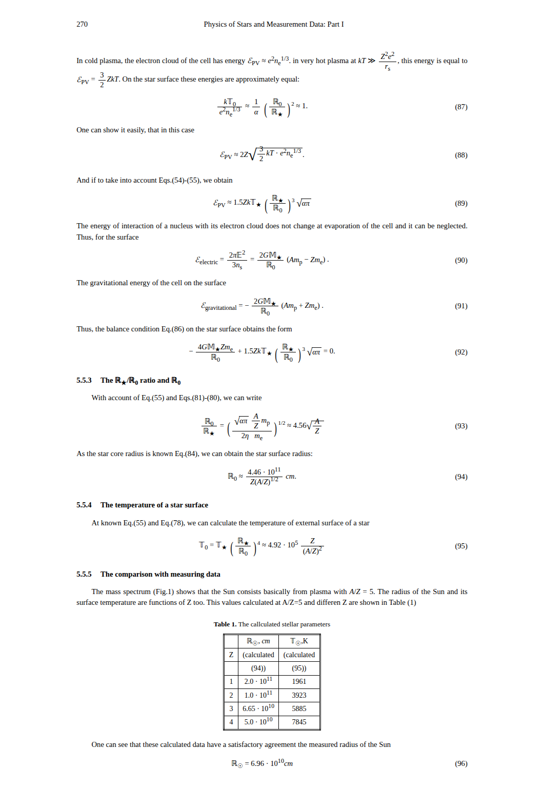270
Physics of Stars and Measurement Data: Part I
In cold plasma, the electron cloud of the cell has energy ℰPV ≈ e2ne1/3. in very hot plasma at kT ≫ Z2e2 rs, this energy is equal to ℰPV = 32 ZkT. On the star surface these energies are approximately equal:
k𝕋0 e2ne1/3 ≈ 1 α (ℝ0 ℝ★) 2 ≈ 1.
(87)
One can show it easily, that in this case
ℰPV ≈ 2Z√32 kT · e2ne1/3.
(88)
And if to take into account Eqs.(54)-(55), we obtain
ℰPV ≈ 1.5Zk𝕋★ (ℝ★ℝ0) 3 √απ
(89)
The energy of interaction of a nucleus with its electron cloud does not change at evaporation of the cell and it can be neglected. Thus, for the surface
ℰelectric = 2π𝔼23ns = 2G𝕄★ℝ0 (Amp − Zme) .
(90)
The gravitational energy of the cell on the surface
ℰgravitational = − 2G𝕄★ℝ0 (Amp + Zme) .
(91)
Thus, the balance condition Eq.(86) on the star surface obtains the form
− 4G𝕄★Zme ℝ0 + 1.5Zk𝕋★ (ℝ★ℝ0) 3 √απ = 0.
(92)
5.5.3 The ℝ★/ℝ0 ratio and ℝ0
With account of Eq.(55) and Eqs.(81)-(80), we can write
ℝ0 ℝ★ = (√απ AZ mp 2η me) 1/2 ≈ 4.56√AZ
(93)
As the star core radius is known Eq.(84), we can obtain the star surface radius:
ℝ0 ≈ 4.46 · 1011 Z(A/Z)1/2 cm.
(94)
5.5.4 The temperature of a star surface
At known Eq.(55) and Eq.(78), we can calculate the temperature of external surface of a star
𝕋0 = 𝕋★ (ℝ★ℝ0) 4 ≈ 4.92 · 105 Z(A/Z)2
(95)
5.5.5 The comparison with measuring data
The mass spectrum (Fig.1) shows that the Sun consists basically from plasma with A/Z = 5. The radius of the Sun and its surface temperature are functions of Z too. This values calculated at A/Z=5 and differen Z are shown in Table (1)
Table 1. The callculated stellar parameters
| | ℝ ☉ , cm | 𝕋 ☉ ,K |
| --- | --- | --- |
| Z | (calculated | (calculated |
| | (94)) | (95)) |
| 1 | 2.0 · 10 11 | 1961 |
| 2 | 1.0 · 10 11 | 3923 |
| 3 | 6.65 · 10 10 | 5885 |
| 4 | 5.0 · 10 10 | 7845 |
One can see that these calculated data have a satisfactory agreement the measured radius of the Sun
ℝ☉ = 6.96 · 1010cm
(96)